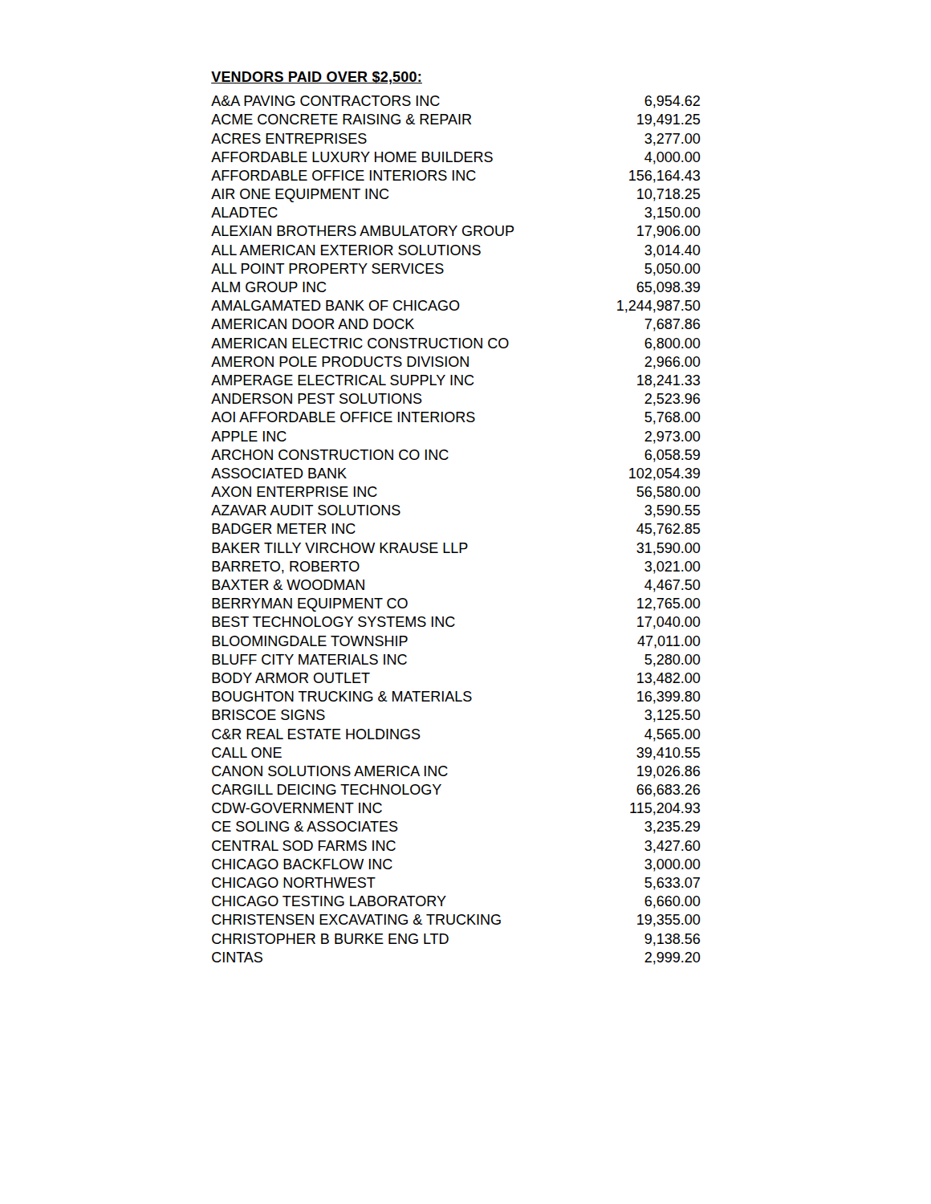VENDORS PAID OVER $2,500:
| A&A PAVING CONTRACTORS INC | 6,954.62 |
| ACME CONCRETE RAISING & REPAIR | 19,491.25 |
| ACRES ENTREPRISES | 3,277.00 |
| AFFORDABLE LUXURY HOME BUILDERS | 4,000.00 |
| AFFORDABLE OFFICE INTERIORS INC | 156,164.43 |
| AIR ONE EQUIPMENT INC | 10,718.25 |
| ALADTEC | 3,150.00 |
| ALEXIAN BROTHERS AMBULATORY GROUP | 17,906.00 |
| ALL AMERICAN EXTERIOR SOLUTIONS | 3,014.40 |
| ALL POINT PROPERTY SERVICES | 5,050.00 |
| ALM GROUP INC | 65,098.39 |
| AMALGAMATED BANK OF CHICAGO | 1,244,987.50 |
| AMERICAN DOOR AND DOCK | 7,687.86 |
| AMERICAN ELECTRIC CONSTRUCTION CO | 6,800.00 |
| AMERON POLE PRODUCTS DIVISION | 2,966.00 |
| AMPERAGE ELECTRICAL SUPPLY INC | 18,241.33 |
| ANDERSON PEST SOLUTIONS | 2,523.96 |
| AOI AFFORDABLE OFFICE INTERIORS | 5,768.00 |
| APPLE INC | 2,973.00 |
| ARCHON CONSTRUCTION CO INC | 6,058.59 |
| ASSOCIATED BANK | 102,054.39 |
| AXON ENTERPRISE INC | 56,580.00 |
| AZAVAR AUDIT SOLUTIONS | 3,590.55 |
| BADGER METER INC | 45,762.85 |
| BAKER TILLY VIRCHOW KRAUSE LLP | 31,590.00 |
| BARRETO, ROBERTO | 3,021.00 |
| BAXTER & WOODMAN | 4,467.50 |
| BERRYMAN EQUIPMENT CO | 12,765.00 |
| BEST TECHNOLOGY SYSTEMS INC | 17,040.00 |
| BLOOMINGDALE TOWNSHIP | 47,011.00 |
| BLUFF CITY MATERIALS INC | 5,280.00 |
| BODY ARMOR OUTLET | 13,482.00 |
| BOUGHTON TRUCKING & MATERIALS | 16,399.80 |
| BRISCOE SIGNS | 3,125.50 |
| C&R REAL ESTATE HOLDINGS | 4,565.00 |
| CALL ONE | 39,410.55 |
| CANON SOLUTIONS AMERICA INC | 19,026.86 |
| CARGILL DEICING TECHNOLOGY | 66,683.26 |
| CDW-GOVERNMENT INC | 115,204.93 |
| CE SOLING & ASSOCIATES | 3,235.29 |
| CENTRAL SOD FARMS INC | 3,427.60 |
| CHICAGO BACKFLOW INC | 3,000.00 |
| CHICAGO NORTHWEST | 5,633.07 |
| CHICAGO TESTING LABORATORY | 6,660.00 |
| CHRISTENSEN EXCAVATING & TRUCKING | 19,355.00 |
| CHRISTOPHER B BURKE ENG LTD | 9,138.56 |
| CINTAS | 2,999.20 |